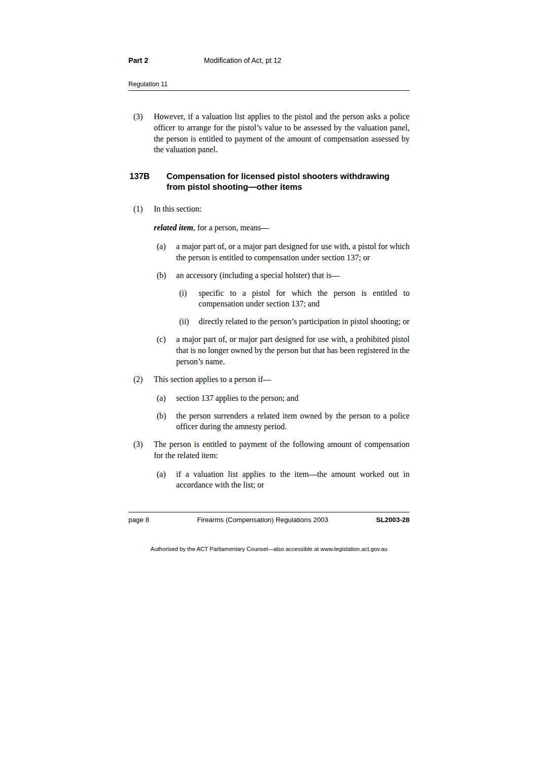Part 2 Modification of Act, pt 12
Regulation 11
(3)
However, if a valuation list applies to the pistol and the person asks a police officer to arrange for the pistol’s value to be assessed by the valuation panel, the person is entitled to payment of the amount of compensation assessed by the valuation panel.
137B Compensation for licensed pistol shooters withdrawing from pistol shooting—other items
(1)
In this section:
related item, for a person, means—
(a)
a major part of, or a major part designed for use with, a pistol for which the person is entitled to compensation under section 137; or
(b)
an accessory (including a special holster) that is—
(i)
specific to a pistol for which the person is entitled to compensation under section 137; and
(ii)
directly related to the person’s participation in pistol shooting; or
(c)
a major part of, or major part designed for use with, a prohibited pistol that is no longer owned by the person but that has been registered in the person’s name.
(2)
This section applies to a person if—
(a)
section 137 applies to the person; and
(b)
the person surrenders a related item owned by the person to a police officer during the amnesty period.
(3)
The person is entitled to payment of the following amount of compensation for the related item:
(a)
if a valuation list applies to the item—the amount worked out in accordance with the list; or
page 8
Firearms (Compensation) Regulations 2003
SL2003-28
Authorised by the ACT Parliamentary Counsel—also accessible at www.legislation.act.gov.au